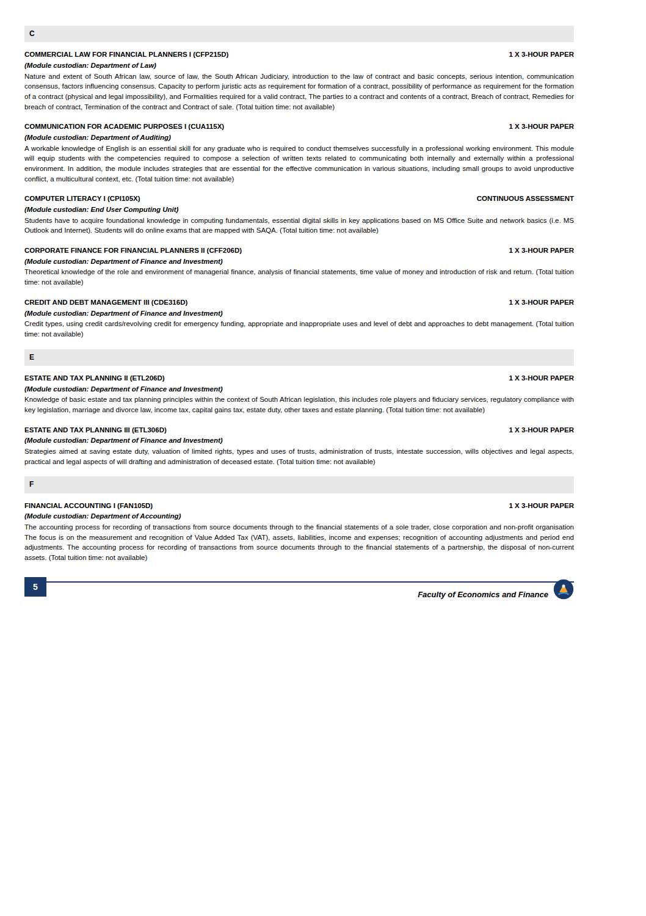C
COMMERCIAL LAW FOR FINANCIAL PLANNERS I (CFP215D) 1 X 3-HOUR PAPER
(Module custodian: Department of Law)
Nature and extent of South African law, source of law, the South African Judiciary, introduction to the law of contract and basic concepts, serious intention, communication consensus, factors influencing consensus. Capacity to perform juristic acts as requirement for formation of a contract, possibility of performance as requirement for the formation of a contract (physical and legal impossibility), and Formalities required for a valid contract, The parties to a contract and contents of a contract, Breach of contract, Remedies for breach of contract, Termination of the contract and Contract of sale. (Total tuition time: not available)
COMMUNICATION FOR ACADEMIC PURPOSES I (CUA115X) 1 X 3-HOUR PAPER
(Module custodian: Department of Auditing)
A workable knowledge of English is an essential skill for any graduate who is required to conduct themselves successfully in a professional working environment. This module will equip students with the competencies required to compose a selection of written texts related to communicating both internally and externally within a professional environment. In addition, the module includes strategies that are essential for the effective communication in various situations, including small groups to avoid unproductive conflict, a multicultural context, etc. (Total tuition time: not available)
COMPUTER LITERACY I (CPI105X) CONTINUOUS ASSESSMENT
(Module custodian: End User Computing Unit)
Students have to acquire foundational knowledge in computing fundamentals, essential digital skills in key applications based on MS Office Suite and network basics (i.e. MS Outlook and Internet). Students will do online exams that are mapped with SAQA. (Total tuition time: not available)
CORPORATE FINANCE FOR FINANCIAL PLANNERS II (CFF206D) 1 X 3-HOUR PAPER
(Module custodian: Department of Finance and Investment)
Theoretical knowledge of the role and environment of managerial finance, analysis of financial statements, time value of money and introduction of risk and return. (Total tuition time: not available)
CREDIT AND DEBT MANAGEMENT III (CDE316D) 1 X 3-HOUR PAPER
(Module custodian: Department of Finance and Investment)
Credit types, using credit cards/revolving credit for emergency funding, appropriate and inappropriate uses and level of debt and approaches to debt management. (Total tuition time: not available)
E
ESTATE AND TAX PLANNING II (ETL206D) 1 X 3-HOUR PAPER
(Module custodian: Department of Finance and Investment)
Knowledge of basic estate and tax planning principles within the context of South African legislation, this includes role players and fiduciary services, regulatory compliance with key legislation, marriage and divorce law, income tax, capital gains tax, estate duty, other taxes and estate planning. (Total tuition time: not available)
ESTATE AND TAX PLANNING III (ETL306D) 1 X 3-HOUR PAPER
(Module custodian: Department of Finance and Investment)
Strategies aimed at saving estate duty, valuation of limited rights, types and uses of trusts, administration of trusts, intestate succession, wills objectives and legal aspects, practical and legal aspects of will drafting and administration of deceased estate. (Total tuition time: not available)
F
FINANCIAL ACCOUNTING I (FAN105D) 1 X 3-HOUR PAPER
(Module custodian: Department of Accounting)
The accounting process for recording of transactions from source documents through to the financial statements of a sole trader, close corporation and non-profit organisation The focus is on the measurement and recognition of Value Added Tax (VAT), assets, liabilities, income and expenses; recognition of accounting adjustments and period end adjustments. The accounting process for recording of transactions from source documents through to the financial statements of a partnership, the disposal of non-current assets. (Total tuition time: not available)
5
Faculty of Economics and Finance